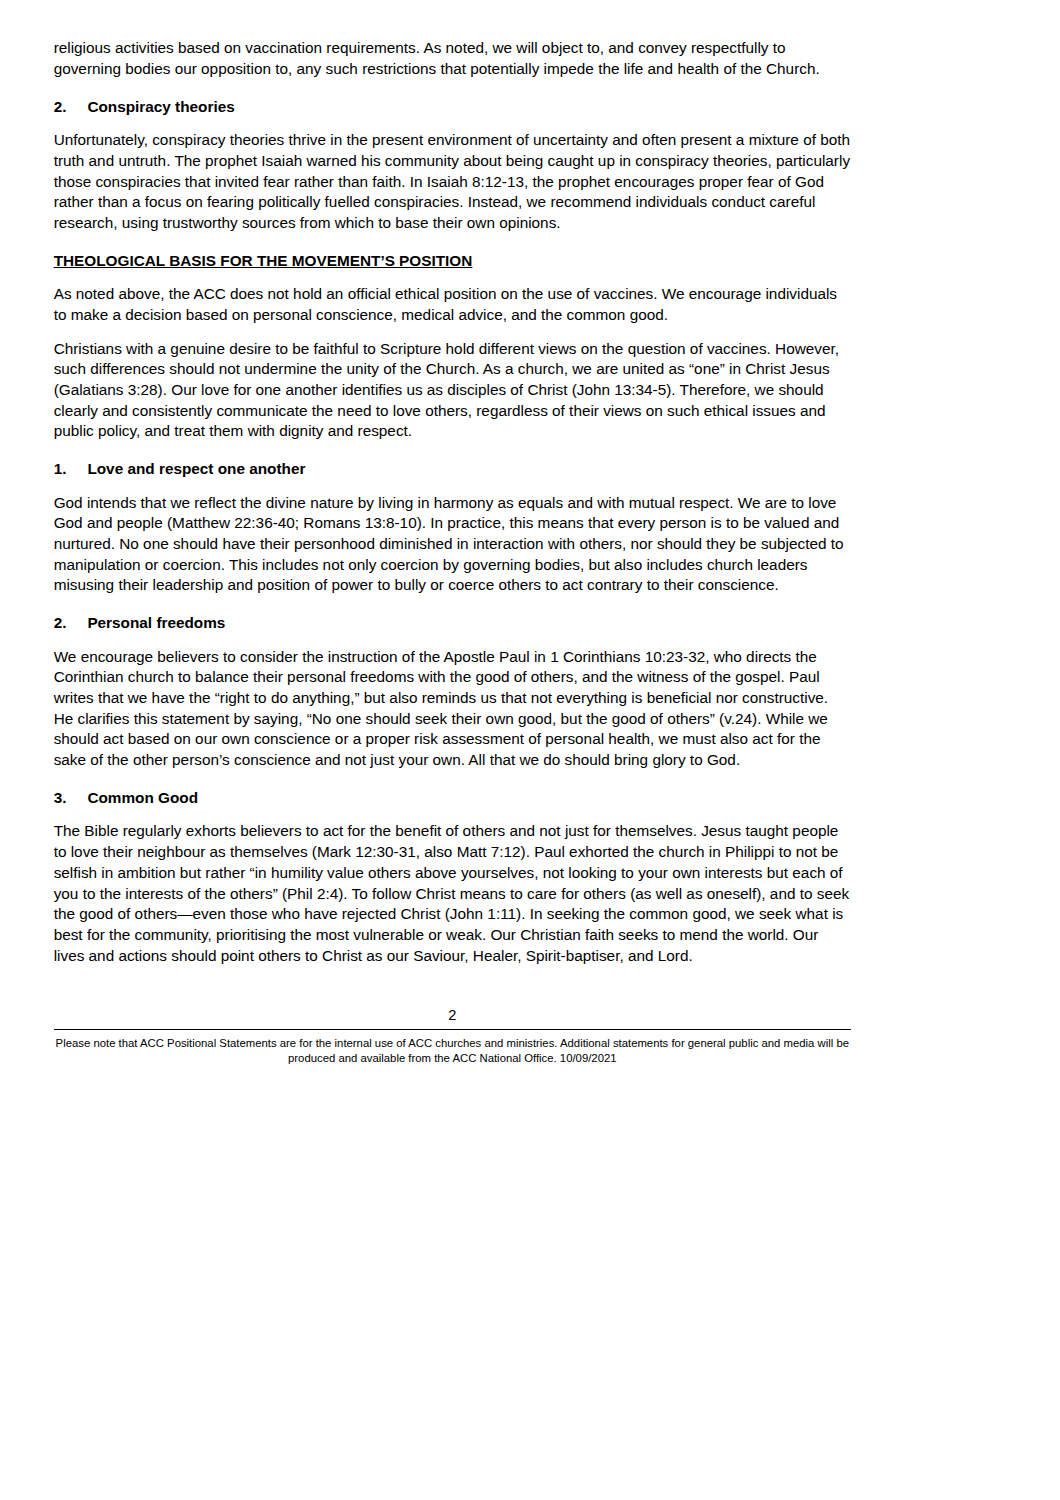religious activities based on vaccination requirements. As noted, we will object to, and convey respectfully to governing bodies our opposition to, any such restrictions that potentially impede the life and health of the Church.
2. Conspiracy theories
Unfortunately, conspiracy theories thrive in the present environment of uncertainty and often present a mixture of both truth and untruth. The prophet Isaiah warned his community about being caught up in conspiracy theories, particularly those conspiracies that invited fear rather than faith. In Isaiah 8:12-13, the prophet encourages proper fear of God rather than a focus on fearing politically fuelled conspiracies. Instead, we recommend individuals conduct careful research, using trustworthy sources from which to base their own opinions.
THEOLOGICAL BASIS FOR THE MOVEMENT’S POSITION
As noted above, the ACC does not hold an official ethical position on the use of vaccines. We encourage individuals to make a decision based on personal conscience, medical advice, and the common good.
Christians with a genuine desire to be faithful to Scripture hold different views on the question of vaccines. However, such differences should not undermine the unity of the Church. As a church, we are united as “one” in Christ Jesus (Galatians 3:28). Our love for one another identifies us as disciples of Christ (John 13:34-5). Therefore, we should clearly and consistently communicate the need to love others, regardless of their views on such ethical issues and public policy, and treat them with dignity and respect.
1. Love and respect one another
God intends that we reflect the divine nature by living in harmony as equals and with mutual respect. We are to love God and people (Matthew 22:36-40; Romans 13:8-10). In practice, this means that every person is to be valued and nurtured. No one should have their personhood diminished in interaction with others, nor should they be subjected to manipulation or coercion. This includes not only coercion by governing bodies, but also includes church leaders misusing their leadership and position of power to bully or coerce others to act contrary to their conscience.
2. Personal freedoms
We encourage believers to consider the instruction of the Apostle Paul in 1 Corinthians 10:23-32, who directs the Corinthian church to balance their personal freedoms with the good of others, and the witness of the gospel. Paul writes that we have the “right to do anything,” but also reminds us that not everything is beneficial nor constructive. He clarifies this statement by saying, “No one should seek their own good, but the good of others” (v.24). While we should act based on our own conscience or a proper risk assessment of personal health, we must also act for the sake of the other person’s conscience and not just your own. All that we do should bring glory to God.
3. Common Good
The Bible regularly exhorts believers to act for the benefit of others and not just for themselves. Jesus taught people to love their neighbour as themselves (Mark 12:30-31, also Matt 7:12). Paul exhorted the church in Philippi to not be selfish in ambition but rather “in humility value others above yourselves, not looking to your own interests but each of you to the interests of the others” (Phil 2:4). To follow Christ means to care for others (as well as oneself), and to seek the good of others—even those who have rejected Christ (John 1:11). In seeking the common good, we seek what is best for the community, prioritising the most vulnerable or weak. Our Christian faith seeks to mend the world. Our lives and actions should point others to Christ as our Saviour, Healer, Spirit-baptiser, and Lord.
2
Please note that ACC Positional Statements are for the internal use of ACC churches and ministries. Additional statements for general public and media will be produced and available from the ACC National Office. 10/09/2021